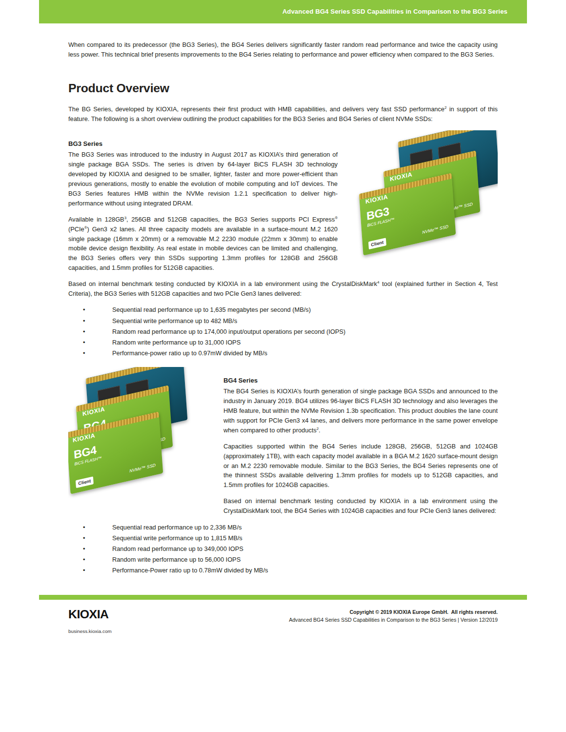Advanced BG4 Series SSD Capabilities in Comparison to the BG3 Series
When compared to its predecessor (the BG3 Series), the BG4 Series delivers significantly faster random read performance and twice the capacity using less power. This technical brief presents improvements to the BG4 Series relating to performance and power efficiency when compared to the BG3 Series.
Product Overview
The BG Series, developed by KIOXIA, represents their first product with HMB capabilities, and delivers very fast SSD performance2 in support of this feature. The following is a short overview outlining the product capabilities for the BG3 Series and BG4 Series of client NVMe SSDs:
KIOXIA BG3 BiCS FLASH™ NVMe™ SSD
KIOXIA BG3 BiCS FLASH™ Client NVMe™ SSD
BG3 Series
The BG3 Series was introduced to the industry in August 2017 as KIOXIA’s third generation of single package BGA SSDs. The series is driven by 64-layer BiCS FLASH 3D technology developed by KIOXIA and designed to be smaller, lighter, faster and more power-efficient than previous generations, mostly to enable the evolution of mobile computing and IoT devices. The BG3 Series features HMB within the NVMe revision 1.2.1 specification to deliver high-performance without using integrated DRAM.
Available in 128GB3, 256GB and 512GB capacities, the BG3 Series supports PCI Express® (PCIe®) Gen3 x2 lanes. All three capacity models are available in a surface-mount M.2 1620 single package (16mm x 20mm) or a removable M.2 2230 module (22mm x 30mm) to enable mobile device design flexibility. As real estate in mobile devices can be limited and challenging, the BG3 Series offers very thin SSDs supporting 1.3mm profiles for 128GB and 256GB capacities, and 1.5mm profiles for 512GB capacities.
Based on internal benchmark testing conducted by KIOXIA in a lab environment using the CrystalDiskMark4 tool (explained further in Section 4, Test Criteria), the BG3 Series with 512GB capacities and two PCIe Gen3 lanes delivered:
Sequential read performance up to 1,635 megabytes per second (MB/s)
Sequential write performance up to 482 MB/s
Random read performance up to 174,000 input/output operations per second (IOPS)
Random write performance up to 31,000 IOPS
Performance-power ratio up to 0.97mW divided by MB/s
KIOXIA BG4 BiCS FLASH™ Client NVMe™ SSD
KIOXIA BG4 BiCS FLASH™ Client NVMe™ SSD
BG4 Series
The BG4 Series is KIOXIA’s fourth generation of single package BGA SSDs and announced to the industry in January 2019. BG4 utilizes 96-layer BiCS FLASH 3D technology and also leverages the HMB feature, but within the NVMe Revision 1.3b specification. This product doubles the lane count with support for PCIe Gen3 x4 lanes, and delivers more performance in the same power envelope when compared to other products2.
Capacities supported within the BG4 Series include 128GB, 256GB, 512GB and 1024GB (approximately 1TB), with each capacity model available in a BGA M.2 1620 surface-mount design or an M.2 2230 removable module. Similar to the BG3 Series, the BG4 Series represents one of the thinnest SSDs available delivering 1.3mm profiles for models up to 512GB capacities, and 1.5mm profiles for 1024GB capacities.
Based on internal benchmark testing conducted by KIOXIA in a lab environment using the CrystalDiskMark tool, the BG4 Series with 1024GB capacities and four PCIe Gen3 lanes delivered:
Sequential read performance up to 2,336 MB/s
Sequential write performance up to 1,815 MB/s
Random read performance up to 349,000 IOPS
Random write performance up to 56,000 IOPS
Performance-Power ratio up to 0.78mW divided by MB/s
KIOXIA
business.kioxia.com
Copyright © 2019 KIOXIA Europe GmbH. All rights reserved.
Advanced BG4 Series SSD Capabilities in Comparison to the BG3 Series | Version 12/2019